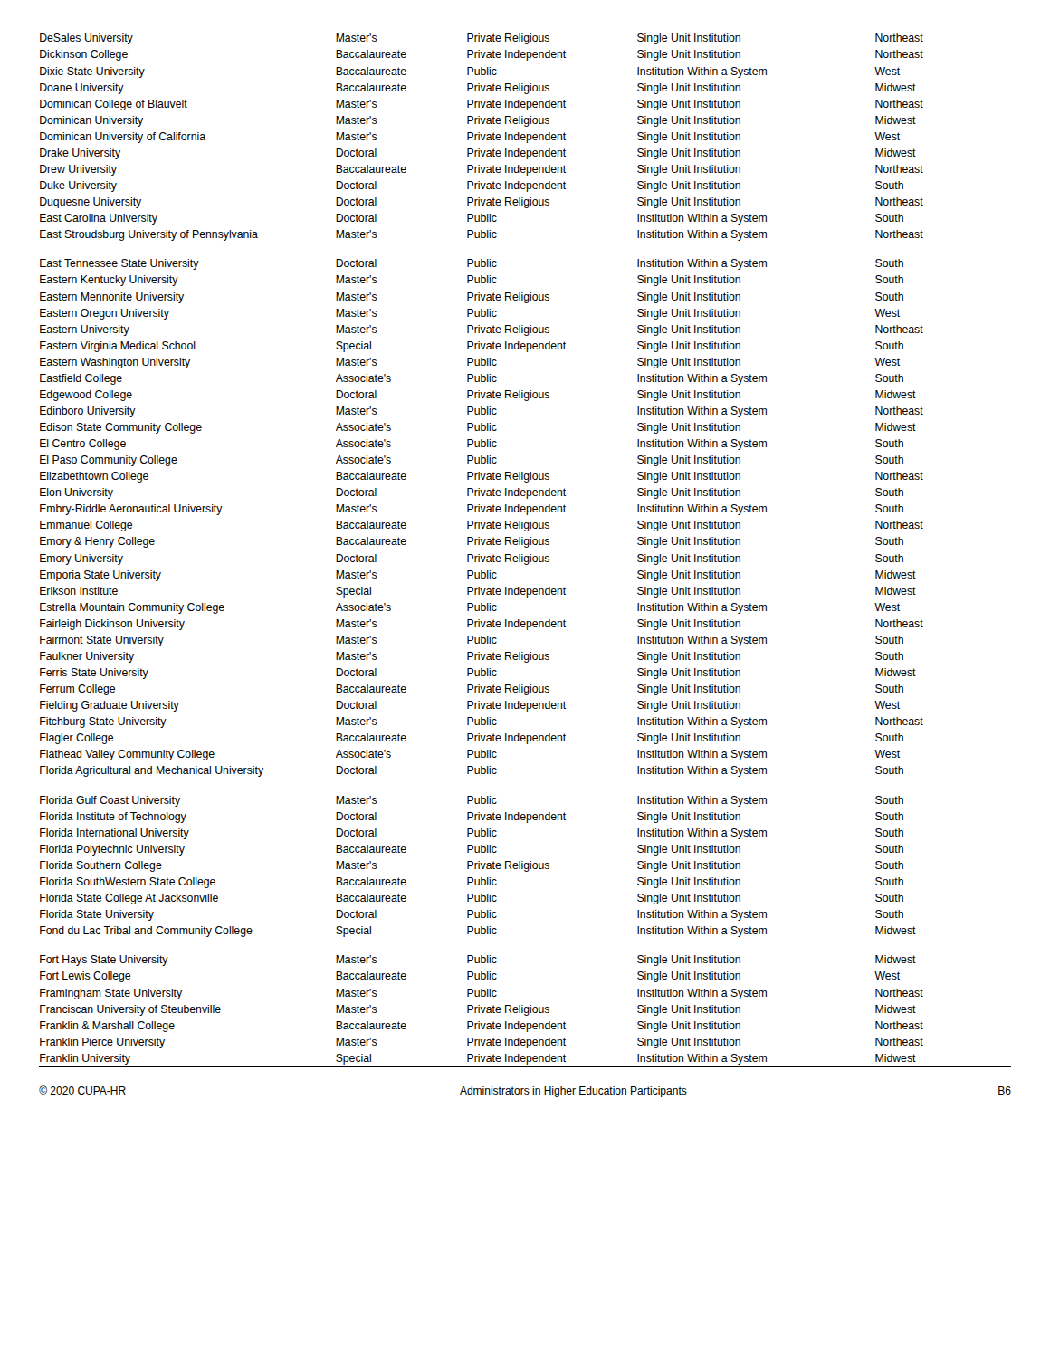| DeSales University | Master's | Private Religious | Single Unit Institution | Northeast |
| Dickinson College | Baccalaureate | Private Independent | Single Unit Institution | Northeast |
| Dixie State University | Baccalaureate | Public | Institution Within a System | West |
| Doane University | Baccalaureate | Private Religious | Single Unit Institution | Midwest |
| Dominican College of Blauvelt | Master's | Private Independent | Single Unit Institution | Northeast |
| Dominican University | Master's | Private Religious | Single Unit Institution | Midwest |
| Dominican University of California | Master's | Private Independent | Single Unit Institution | West |
| Drake University | Doctoral | Private Independent | Single Unit Institution | Midwest |
| Drew University | Baccalaureate | Private Independent | Single Unit Institution | Northeast |
| Duke University | Doctoral | Private Independent | Single Unit Institution | South |
| Duquesne University | Doctoral | Private Religious | Single Unit Institution | Northeast |
| East Carolina University | Doctoral | Public | Institution Within a System | South |
| East Stroudsburg University of Pennsylvania | Master's | Public | Institution Within a System | Northeast |
| East Tennessee State University | Doctoral | Public | Institution Within a System | South |
| Eastern Kentucky University | Master's | Public | Single Unit Institution | South |
| Eastern Mennonite University | Master's | Private Religious | Single Unit Institution | South |
| Eastern Oregon University | Master's | Public | Single Unit Institution | West |
| Eastern University | Master's | Private Religious | Single Unit Institution | Northeast |
| Eastern Virginia Medical School | Special | Private Independent | Single Unit Institution | South |
| Eastern Washington University | Master's | Public | Single Unit Institution | West |
| Eastfield College | Associate's | Public | Institution Within a System | South |
| Edgewood College | Doctoral | Private Religious | Single Unit Institution | Midwest |
| Edinboro University | Master's | Public | Institution Within a System | Northeast |
| Edison State Community College | Associate's | Public | Single Unit Institution | Midwest |
| El Centro College | Associate's | Public | Institution Within a System | South |
| El Paso Community College | Associate's | Public | Single Unit Institution | South |
| Elizabethtown College | Baccalaureate | Private Religious | Single Unit Institution | Northeast |
| Elon University | Doctoral | Private Independent | Single Unit Institution | South |
| Embry-Riddle Aeronautical University | Master's | Private Independent | Institution Within a System | South |
| Emmanuel College | Baccalaureate | Private Religious | Single Unit Institution | Northeast |
| Emory & Henry College | Baccalaureate | Private Religious | Single Unit Institution | South |
| Emory University | Doctoral | Private Religious | Single Unit Institution | South |
| Emporia State University | Master's | Public | Single Unit Institution | Midwest |
| Erikson Institute | Special | Private Independent | Single Unit Institution | Midwest |
| Estrella Mountain Community College | Associate's | Public | Institution Within a System | West |
| Fairleigh Dickinson University | Master's | Private Independent | Single Unit Institution | Northeast |
| Fairmont State University | Master's | Public | Institution Within a System | South |
| Faulkner University | Master's | Private Religious | Single Unit Institution | South |
| Ferris State University | Doctoral | Public | Single Unit Institution | Midwest |
| Ferrum College | Baccalaureate | Private Religious | Single Unit Institution | South |
| Fielding Graduate University | Doctoral | Private Independent | Single Unit Institution | West |
| Fitchburg State University | Master's | Public | Institution Within a System | Northeast |
| Flagler College | Baccalaureate | Private Independent | Single Unit Institution | South |
| Flathead Valley Community College | Associate's | Public | Institution Within a System | West |
| Florida Agricultural and Mechanical University | Doctoral | Public | Institution Within a System | South |
| Florida Gulf Coast University | Master's | Public | Institution Within a System | South |
| Florida Institute of Technology | Doctoral | Private Independent | Single Unit Institution | South |
| Florida International University | Doctoral | Public | Institution Within a System | South |
| Florida Polytechnic University | Baccalaureate | Public | Single Unit Institution | South |
| Florida Southern College | Master's | Private Religious | Single Unit Institution | South |
| Florida SouthWestern State College | Baccalaureate | Public | Single Unit Institution | South |
| Florida State College At Jacksonville | Baccalaureate | Public | Single Unit Institution | South |
| Florida State University | Doctoral | Public | Institution Within a System | South |
| Fond du Lac Tribal and Community College | Special | Public | Institution Within a System | Midwest |
| Fort Hays State University | Master's | Public | Single Unit Institution | Midwest |
| Fort Lewis College | Baccalaureate | Public | Single Unit Institution | West |
| Framingham State University | Master's | Public | Institution Within a System | Northeast |
| Franciscan University of Steubenville | Master's | Private Religious | Single Unit Institution | Midwest |
| Franklin & Marshall College | Baccalaureate | Private Independent | Single Unit Institution | Northeast |
| Franklin Pierce University | Master's | Private Independent | Single Unit Institution | Northeast |
| Franklin University | Special | Private Independent | Institution Within a System | Midwest |
© 2020 CUPA-HR
Administrators in Higher Education Participants
B6